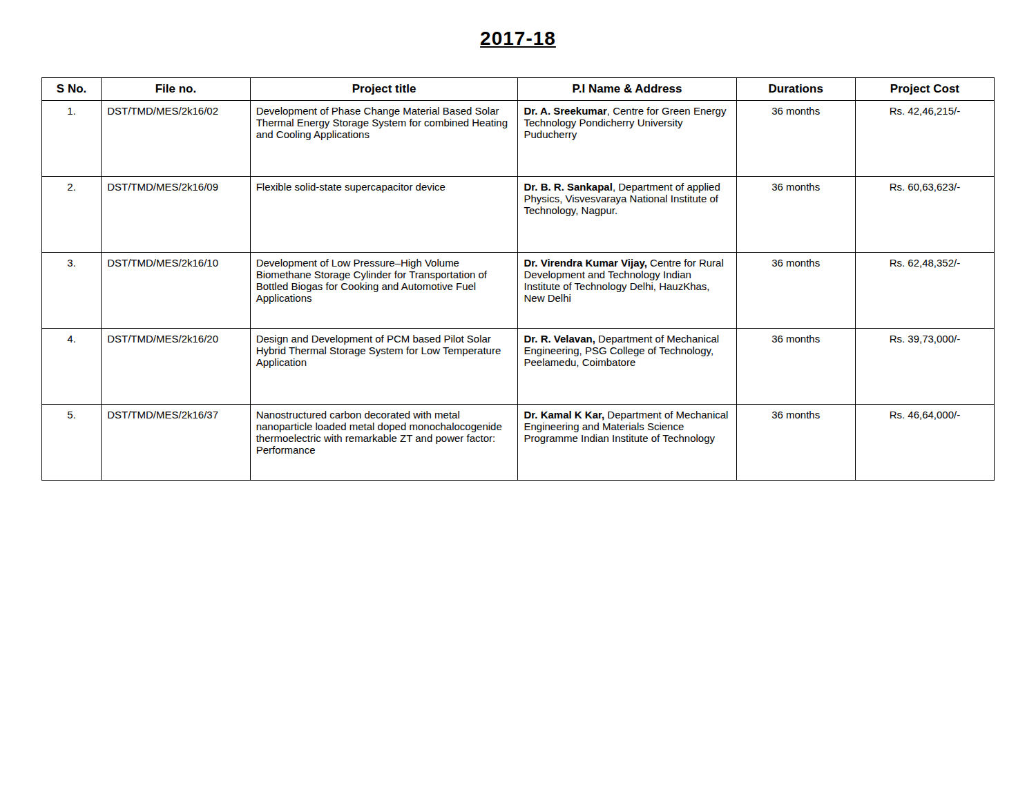2017-18
| S No. | File no. | Project title | P.I Name & Address | Durations | Project Cost |
| --- | --- | --- | --- | --- | --- |
| 1. | DST/TMD/MES/2k16/02 | Development of Phase Change Material Based Solar Thermal Energy Storage System for combined Heating and Cooling Applications | Dr. A. Sreekumar , Centre for Green Energy Technology Pondicherry University Puducherry | 36 months | Rs. 42,46,215/- |
| 2. | DST/TMD/MES/2k16/09 | Flexible solid-state supercapacitor device | Dr. B. R. Sankapal , Department of applied Physics, Visvesvaraya National Institute of Technology, Nagpur. | 36 months | Rs. 60,63,623/- |
| 3. | DST/TMD/MES/2k16/10 | Development of Low Pressure–High Volume Biomethane Storage Cylinder for Transportation of Bottled Biogas for Cooking and Automotive Fuel Applications | Dr. Virendra Kumar Vijay, Centre for Rural Development and Technology Indian Institute of Technology Delhi, HauzKhas, New Delhi | 36 months | Rs. 62,48,352/- |
| 4. | DST/TMD/MES/2k16/20 | Design and Development of PCM based Pilot Solar Hybrid Thermal Storage System for Low Temperature Application | Dr. R. Velavan, Department of Mechanical Engineering, PSG College of Technology, Peelamedu, Coimbatore | 36 months | Rs. 39,73,000/- |
| 5. | DST/TMD/MES/2k16/37 | Nanostructured carbon decorated with metal nanoparticle loaded metal doped monochalocogenide thermoelectric with remarkable ZT and power factor: Performance | Dr. Kamal K Kar, Department of Mechanical Engineering and Materials Science Programme Indian Institute of Technology | 36 months | Rs. 46,64,000/- |